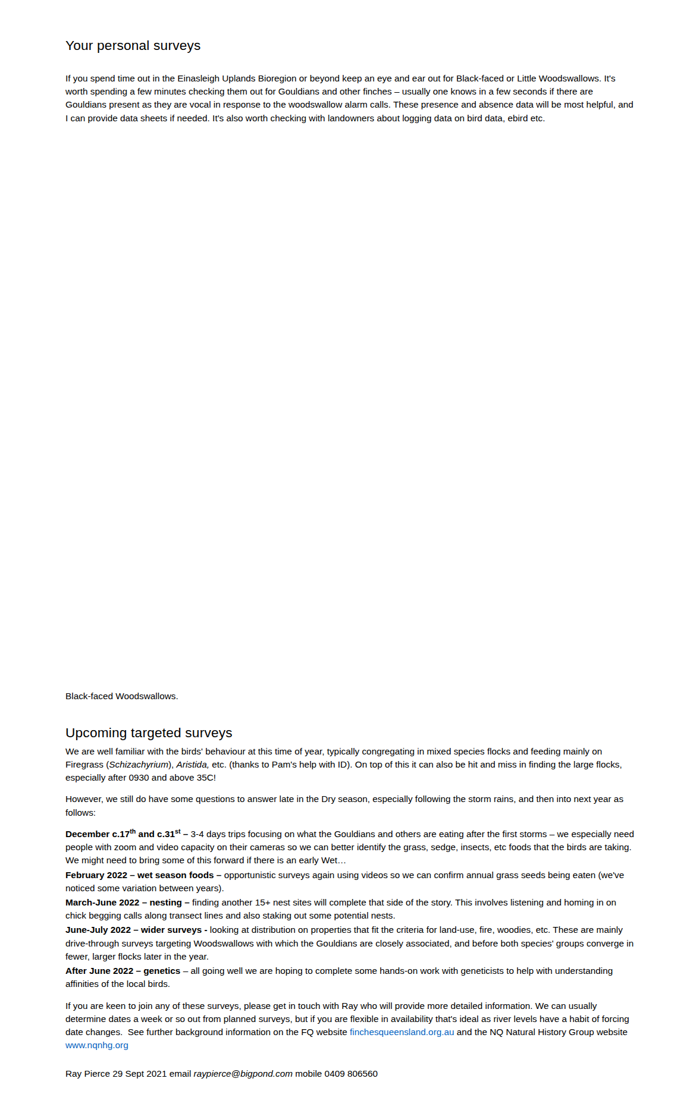Your personal surveys
If you spend time out in the Einasleigh Uplands Bioregion or beyond keep an eye and ear out for Black-faced or Little Woodswallows. It's worth spending a few minutes checking them out for Gouldians and other finches – usually one knows in a few seconds if there are Gouldians present as they are vocal in response to the woodswallow alarm calls. These presence and absence data will be most helpful, and I can provide data sheets if needed. It's also worth checking with landowners about logging data on bird data, ebird etc.
Black-faced Woodswallows.
Upcoming targeted surveys
We are well familiar with the birds' behaviour at this time of year, typically congregating in mixed species flocks and feeding mainly on Firegrass (Schizachyrium), Aristida, etc. (thanks to Pam's help with ID). On top of this it can also be hit and miss in finding the large flocks, especially after 0930 and above 35C!
However, we still do have some questions to answer late in the Dry season, especially following the storm rains, and then into next year as follows:
December c.17th and c.31st – 3-4 days trips focusing on what the Gouldians and others are eating after the first storms – we especially need people with zoom and video capacity on their cameras so we can better identify the grass, sedge, insects, etc foods that the birds are taking. We might need to bring some of this forward if there is an early Wet…
February 2022 – wet season foods – opportunistic surveys again using videos so we can confirm annual grass seeds being eaten (we've noticed some variation between years).
March-June 2022 – nesting – finding another 15+ nest sites will complete that side of the story. This involves listening and homing in on chick begging calls along transect lines and also staking out some potential nests.
June-July 2022 – wider surveys - looking at distribution on properties that fit the criteria for land-use, fire, woodies, etc. These are mainly drive-through surveys targeting Woodswallows with which the Gouldians are closely associated, and before both species' groups converge in fewer, larger flocks later in the year.
After June 2022 – genetics – all going well we are hoping to complete some hands-on work with geneticists to help with understanding affinities of the local birds.
If you are keen to join any of these surveys, please get in touch with Ray who will provide more detailed information. We can usually determine dates a week or so out from planned surveys, but if you are flexible in availability that's ideal as river levels have a habit of forcing date changes. See further background information on the FQ website finchesqueensland.org.au and the NQ Natural History Group website www.nqnhg.org
Ray Pierce 29 Sept 2021 email raypierce@bigpond.com mobile 0409 806560